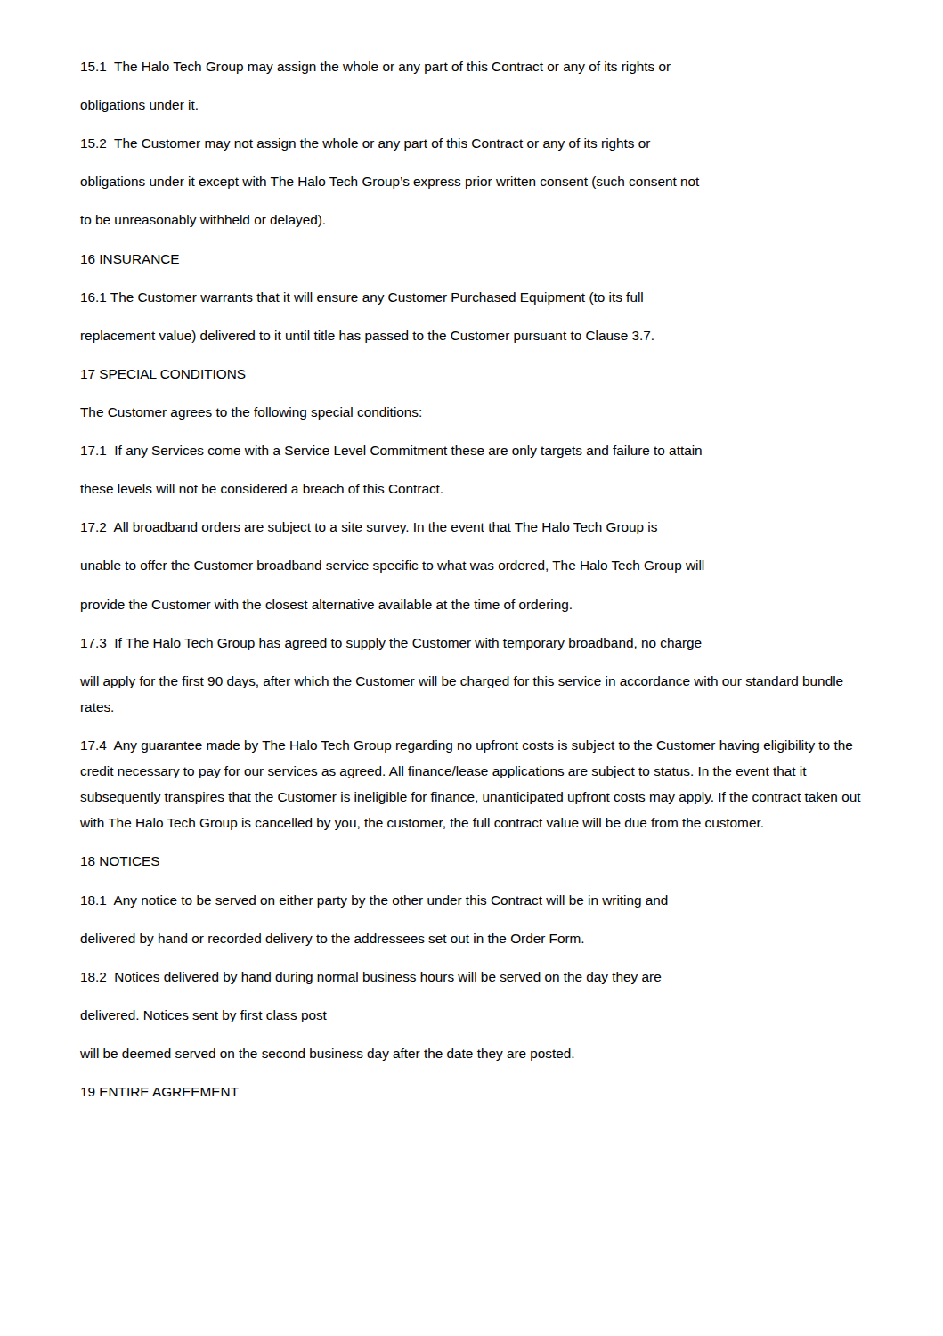15.1 The Halo Tech Group may assign the whole or any part of this Contract or any of its rights or
obligations under it.
15.2 The Customer may not assign the whole or any part of this Contract or any of its rights or
obligations under it except with The Halo Tech Group’s express prior written consent (such consent not
to be unreasonably withheld or delayed).
16 INSURANCE
16.1 The Customer warrants that it will ensure any Customer Purchased Equipment (to its full
replacement value) delivered to it until title has passed to the Customer pursuant to Clause 3.7.
17 SPECIAL CONDITIONS
The Customer agrees to the following special conditions:
17.1 If any Services come with a Service Level Commitment these are only targets and failure to attain
these levels will not be considered a breach of this Contract.
17.2 All broadband orders are subject to a site survey. In the event that The Halo Tech Group is
unable to offer the Customer broadband service specific to what was ordered, The Halo Tech Group will
provide the Customer with the closest alternative available at the time of ordering.
17.3 If The Halo Tech Group has agreed to supply the Customer with temporary broadband, no charge
will apply for the first 90 days, after which the Customer will be charged for this service in accordance with our standard bundle rates.
17.4 Any guarantee made by The Halo Tech Group regarding no upfront costs is subject to the Customer having eligibility to the credit necessary to pay for our services as agreed. All finance/lease applications are subject to status. In the event that it subsequently transpires that the Customer is ineligible for finance, unanticipated upfront costs may apply. If the contract taken out with The Halo Tech Group is cancelled by you, the customer, the full contract value will be due from the customer.
18 NOTICES
18.1 Any notice to be served on either party by the other under this Contract will be in writing and
delivered by hand or recorded delivery to the addressees set out in the Order Form.
18.2 Notices delivered by hand during normal business hours will be served on the day they are
delivered. Notices sent by first class post
will be deemed served on the second business day after the date they are posted.
19 ENTIRE AGREEMENT